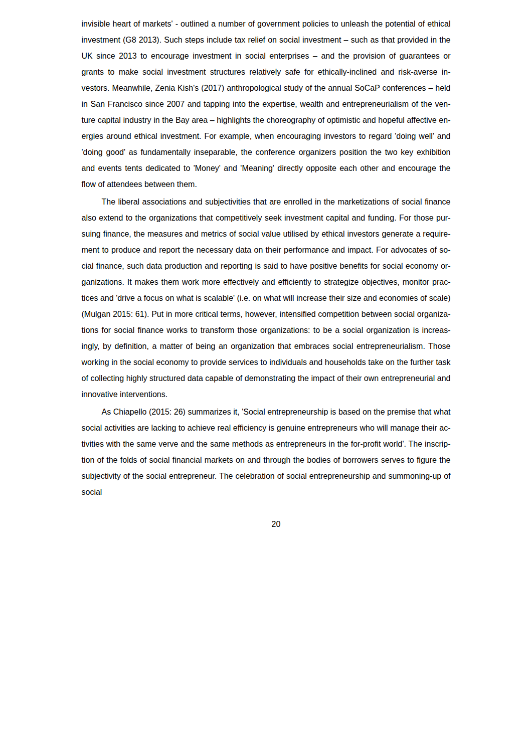invisible heart of markets' - outlined a number of government policies to unleash the potential of ethical investment (G8 2013). Such steps include tax relief on social investment – such as that provided in the UK since 2013 to encourage investment in social enterprises – and the provision of guarantees or grants to make social investment structures relatively safe for ethically-inclined and risk-averse investors. Meanwhile, Zenia Kish's (2017) anthropological study of the annual SoCaP conferences – held in San Francisco since 2007 and tapping into the expertise, wealth and entrepreneurialism of the venture capital industry in the Bay area – highlights the choreography of optimistic and hopeful affective energies around ethical investment. For example, when encouraging investors to regard 'doing well' and 'doing good' as fundamentally inseparable, the conference organizers position the two key exhibition and events tents dedicated to 'Money' and 'Meaning' directly opposite each other and encourage the flow of attendees between them.
The liberal associations and subjectivities that are enrolled in the marketizations of social finance also extend to the organizations that competitively seek investment capital and funding. For those pursuing finance, the measures and metrics of social value utilised by ethical investors generate a requirement to produce and report the necessary data on their performance and impact. For advocates of social finance, such data production and reporting is said to have positive benefits for social economy organizations. It makes them work more effectively and efficiently to strategize objectives, monitor practices and 'drive a focus on what is scalable' (i.e. on what will increase their size and economies of scale) (Mulgan 2015: 61). Put in more critical terms, however, intensified competition between social organizations for social finance works to transform those organizations: to be a social organization is increasingly, by definition, a matter of being an organization that embraces social entrepreneurialism. Those working in the social economy to provide services to individuals and households take on the further task of collecting highly structured data capable of demonstrating the impact of their own entrepreneurial and innovative interventions.
As Chiapello (2015: 26) summarizes it, 'Social entrepreneurship is based on the premise that what social activities are lacking to achieve real efficiency is genuine entrepreneurs who will manage their activities with the same verve and the same methods as entrepreneurs in the for-profit world'. The inscription of the folds of social financial markets on and through the bodies of borrowers serves to figure the subjectivity of the social entrepreneur. The celebration of social entrepreneurship and summoning-up of social
20